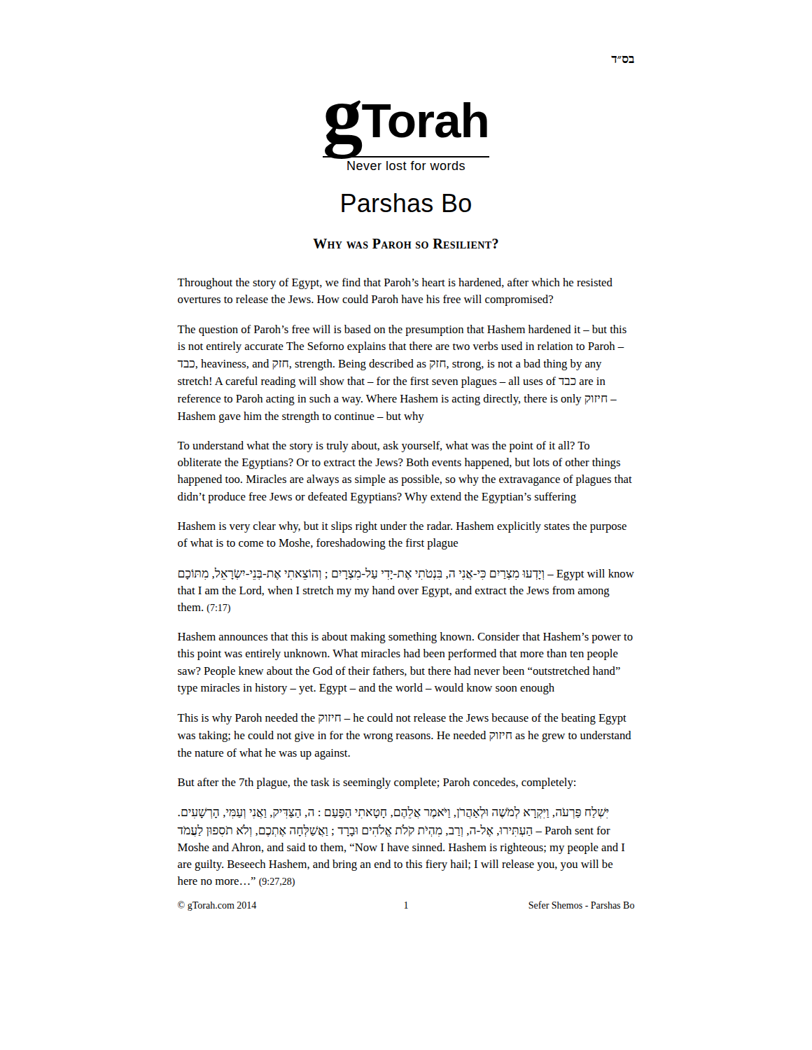בס״ד
gTorah
Never lost for words
Parshas Bo
Why was Paroh so Resilient?
Throughout the story of Egypt, we find that Paroh’s heart is hardened, after which he resisted overtures to release the Jews. How could Paroh have his free will compromised?
The question of Paroh’s free will is based on the presumption that Hashem hardened it – but this is not entirely accurate The Seforno explains that there are two verbs used in relation to Paroh – כבד, heaviness, and חזק, strength. Being described as חזק, strong, is not a bad thing by any stretch! A careful reading will show that – for the first seven plagues – all uses of כבד are in reference to Paroh acting in such a way. Where Hashem is acting directly, there is only חיזוק – Hashem gave him the strength to continue – but why
To understand what the story is truly about, ask yourself, what was the point of it all? To obliterate the Egyptians? Or to extract the Jews? Both events happened, but lots of other things happened too. Miracles are always as simple as possible, so why the extravagance of plagues that didn’t produce free Jews or defeated Egyptians? Why extend the Egyptian’s suffering
Hashem is very clear why, but it slips right under the radar. Hashem explicitly states the purpose of what is to come to Moshe, foreshadowing the first plague
וְיָדְעוּ מִצְרַיִם כִּי-אֲנִי ה, בִּנְטֹתִי אֶת-יָדִי עַל-מִצְרָיִם ; וְהוֹצֵאתִי אֶת-בְּנֵי-יִשְׂרָאֵל, מִתּוֹכָם – Egypt will know that I am the Lord, when I stretch my my hand over Egypt, and extract the Jews from among them. (7:17)
Hashem announces that this is about making something known. Consider that Hashem’s power to this point was entirely unknown. What miracles had been performed that more than ten people saw? People knew about the God of their fathers, but there had never been “outstretched hand” type miracles in history – yet. Egypt – and the world – would know soon enough
This is why Paroh needed the חיזוק – he could not release the Jews because of the beating Egypt was taking; he could not give in for the wrong reasons. He needed חיזוק as he grew to understand the nature of what he was up against.
But after the 7th plague, the task is seemingly complete; Paroh concedes, completely:
יִּשְׁלַח פַּרְעֹה, וַיִּקְרָא לְמֹשֶׁה וּלְאַהֲרֹן, וַיֹּאמֶר אֲלֵהֶם, חָטָאתִי הַפָּעַם : ה, הַצַּדִּיק, וַאֲנִי וְעַמִּי, הָרְשָׁעִים. הַעְתִּירוּ, אֶל-ה, וְרַב, מִהְיֹת קֹלֹת אֱלֹהִים וּבָרָד ; וַאֲשַׁלְּחָה אֶתְכֶם, וְלֹא תֹסִפוּן לַעֲמֹד – Paroh sent for Moshe and Ahron, and said to them, “Now I have sinned. Hashem is righteous; my people and I are guilty. Beseech Hashem, and bring an end to this fiery hail; I will release you, you will be here no more…” (9:27,28)
© gTorah.com 2014
1
Sefer Shemos - Parshas Bo